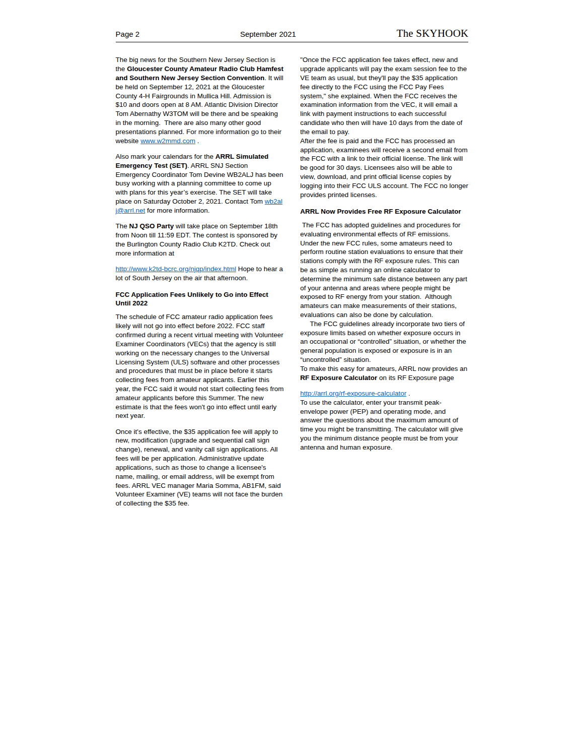Page 2
September 2021
The SKYHOOK
The big news for the Southern New Jersey Section is the Gloucester County Amateur Radio Club Hamfest and Southern New Jersey Section Convention. It will be held on September 12, 2021 at the Gloucester County 4-H Fairgrounds in Mullica Hill. Admission is $10 and doors open at 8 AM. Atlantic Division Director Tom Abernathy W3TOM will be there and be speaking in the morning. There are also many other good presentations planned. For more information go to their website www.w2mmd.com .
Also mark your calendars for the ARRL Simulated Emergency Test (SET). ARRL SNJ Section Emergency Coordinator Tom Devine WB2ALJ has been busy working with a planning committee to come up with plans for this year’s exercise. The SET will take place on Saturday October 2, 2021. Contact Tom wb2alj@arrl.net for more information.
The NJ QSO Party will take place on September 18th from Noon till 11:59 EDT. The contest is sponsored by the Burlington County Radio Club K2TD. Check out more information at
http://www.k2td-bcrc.org/njqp/index.html Hope to hear a lot of South Jersey on the air that afternoon.
FCC Application Fees Unlikely to Go into Effect Until 2022
The schedule of FCC amateur radio application fees likely will not go into effect before 2022. FCC staff confirmed during a recent virtual meeting with Volunteer Examiner Coordinators (VECs) that the agency is still working on the necessary changes to the Universal Licensing System (ULS) software and other processes and procedures that must be in place before it starts collecting fees from amateur applicants. Earlier this year, the FCC said it would not start collecting fees from amateur applicants before this Summer. The new estimate is that the fees won't go into effect until early next year.
Once it's effective, the $35 application fee will apply to new, modification (upgrade and sequential call sign change), renewal, and vanity call sign applications. All fees will be per application. Administrative update applications, such as those to change a licensee's name, mailing, or email address, will be exempt from fees. ARRL VEC manager Maria Somma, AB1FM, said Volunteer Examiner (VE) teams will not face the burden of collecting the $35 fee.
"Once the FCC application fee takes effect, new and upgrade applicants will pay the exam session fee to the VE team as usual, but they'll pay the $35 application fee directly to the FCC using the FCC Pay Fees system," she explained. When the FCC receives the examination information from the VEC, it will email a link with payment instructions to each successful candidate who then will have 10 days from the date of the email to pay.
After the fee is paid and the FCC has processed an application, examinees will receive a second email from the FCC with a link to their official license. The link will be good for 30 days. Licensees also will be able to view, download, and print official license copies by logging into their FCC ULS account. The FCC no longer provides printed licenses.
ARRL Now Provides Free RF Exposure Calculator
The FCC has adopted guidelines and procedures for evaluating environmental effects of RF emissions. Under the new FCC rules, some amateurs need to perform routine station evaluations to ensure that their stations comply with the RF exposure rules. This can be as simple as running an online calculator to determine the minimum safe distance between any part of your antenna and areas where people might be exposed to RF energy from your station. Although amateurs can make measurements of their stations, evaluations can also be done by calculation.
The FCC guidelines already incorporate two tiers of exposure limits based on whether exposure occurs in an occupational or “controlled” situation, or whether the general population is exposed or exposure is in an “uncontrolled” situation.
To make this easy for amateurs, ARRL now provides an RF Exposure Calculator on its RF Exposure page
http://arrl.org/rf-exposure-calculator .
To use the calculator, enter your transmit peak-envelope power (PEP) and operating mode, and answer the questions about the maximum amount of time you might be transmitting. The calculator will give you the minimum distance people must be from your antenna and human exposure.